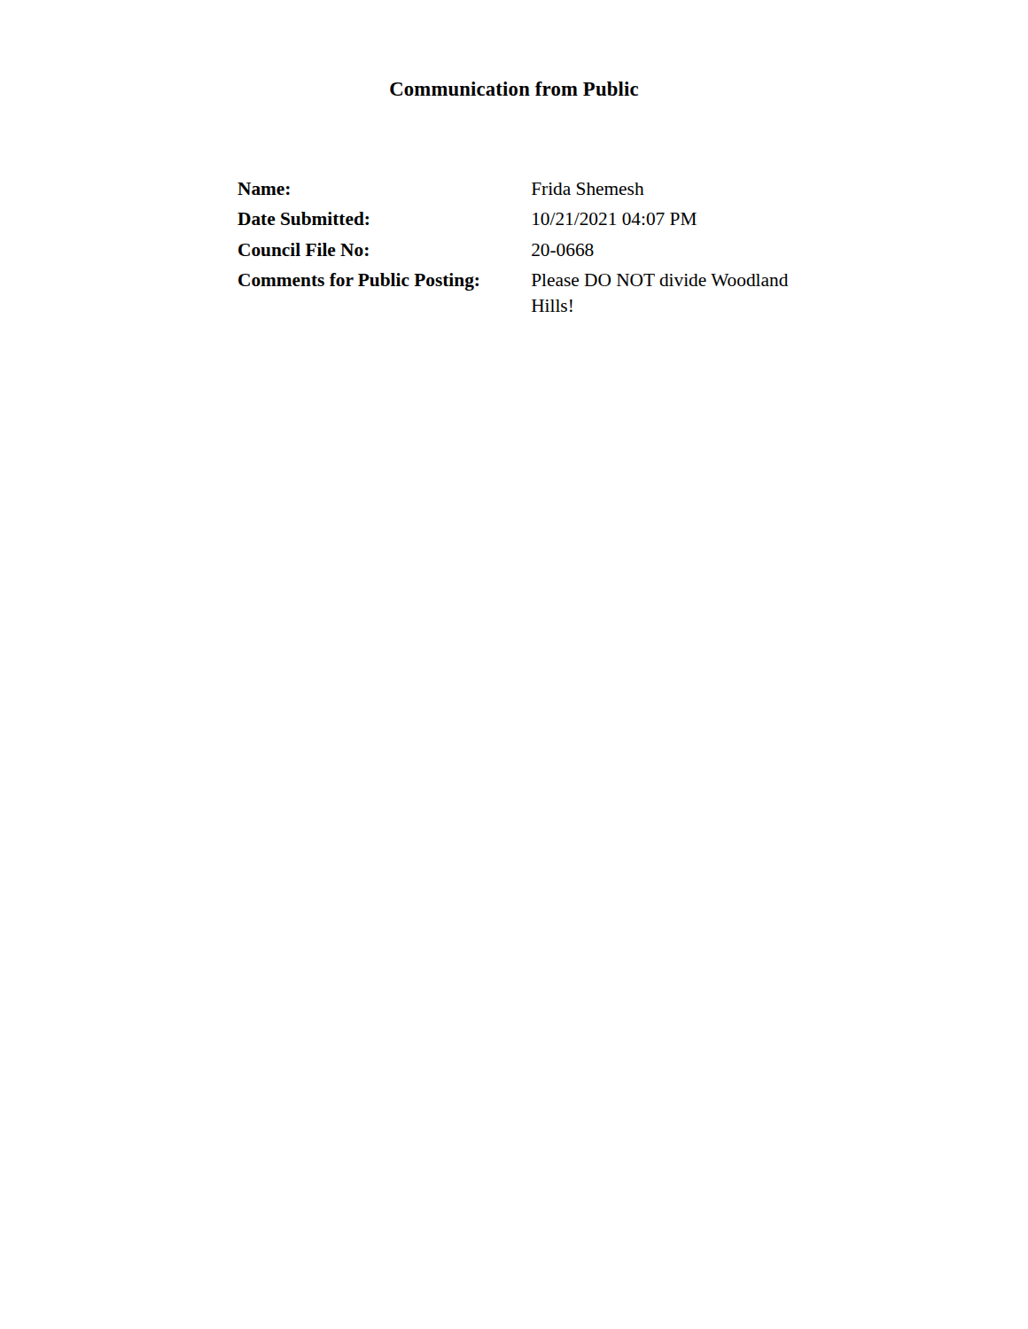Communication from Public
| Name: | Frida Shemesh |
| Date Submitted: | 10/21/2021 04:07 PM |
| Council File No: | 20-0668 |
| Comments for Public Posting: | Please DO NOT divide Woodland Hills! |